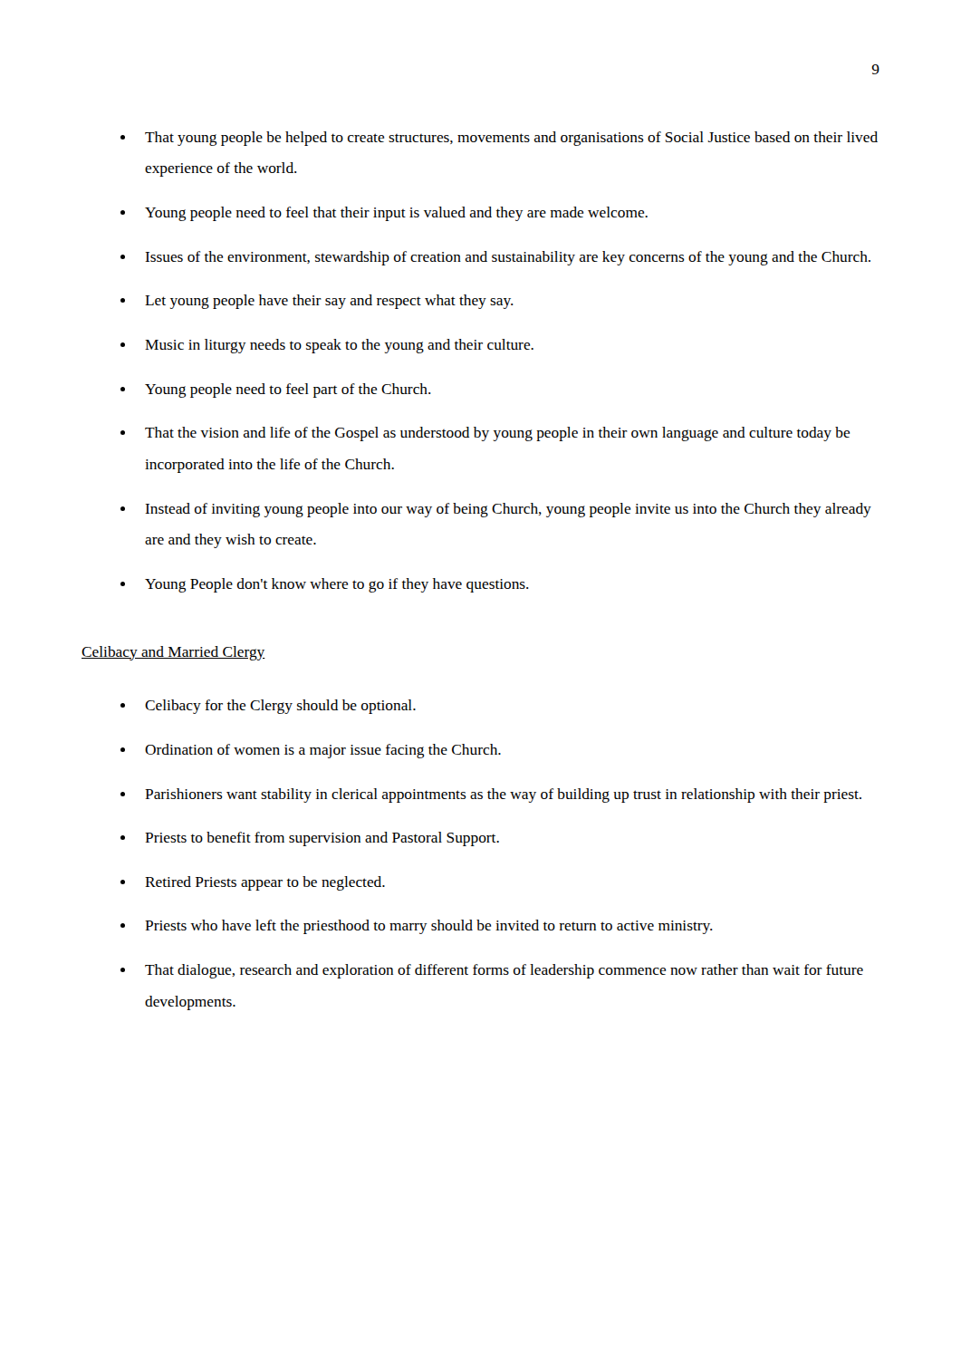9
That young people be helped to create structures, movements and organisations of Social Justice based on their lived experience of the world.
Young people need to feel that their input is valued and they are made welcome.
Issues of the environment, stewardship of creation and sustainability are key concerns of the young and the Church.
Let young people have their say and respect what they say.
Music in liturgy needs to speak to the young and their culture.
Young people need to feel part of the Church.
That the vision and life of the Gospel as understood by young people in their own language and culture today be incorporated into the life of the Church.
Instead of inviting young people into our way of being Church, young people invite us into the Church they already are and they wish to create.
Young People don't know where to go if they have questions.
Celibacy and Married Clergy
Celibacy for the Clergy should be optional.
Ordination of women is a major issue facing the Church.
Parishioners want stability in clerical appointments as the way of building up trust in relationship with their priest.
Priests to benefit from supervision and Pastoral Support.
Retired Priests appear to be neglected.
Priests who have left the priesthood to marry should be invited to return to active ministry.
That dialogue, research and exploration of different forms of leadership commence now rather than wait for future developments.